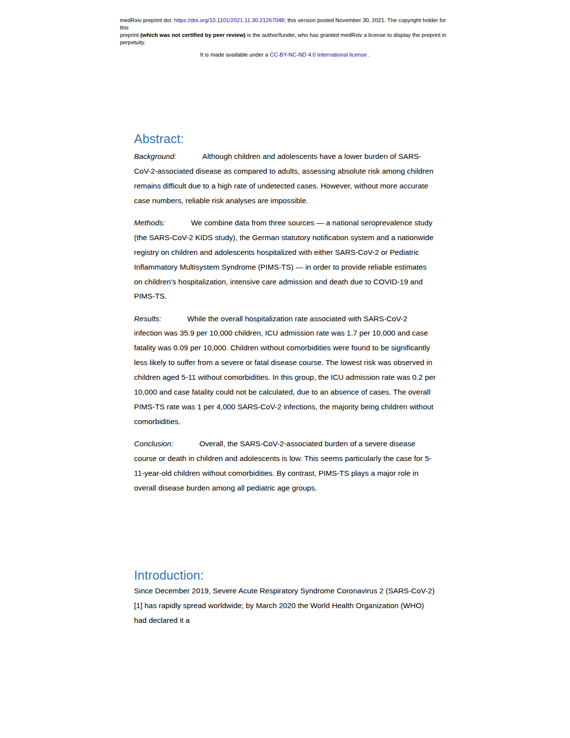medRxiv preprint doi: https://doi.org/10.1101/2021.11.30.21267048; this version posted November 30, 2021. The copyright holder for this
preprint (which was not certified by peer review) is the author/funder, who has granted medRxiv a license to display the preprint in perpetuity.
It is made available under a CC-BY-NC-ND 4.0 International license .
Abstract:
Background: Although children and adolescents have a lower burden of SARS-CoV-2-associated disease as compared to adults, assessing absolute risk among children remains difficult due to a high rate of undetected cases. However, without more accurate case numbers, reliable risk analyses are impossible.
Methods: We combine data from three sources — a national seroprevalence study (the SARS-CoV-2 KIDS study), the German statutory notification system and a nationwide registry on children and adolescents hospitalized with either SARS-CoV-2 or Pediatric Inflammatory Multisystem Syndrome (PIMS-TS) — in order to provide reliable estimates on children's hospitalization, intensive care admission and death due to COVID-19 and PIMS-TS.
Results: While the overall hospitalization rate associated with SARS-CoV-2 infection was 35.9 per 10,000 children, ICU admission rate was 1.7 per 10,000 and case fatality was 0.09 per 10,000. Children without comorbidities were found to be significantly less likely to suffer from a severe or fatal disease course. The lowest risk was observed in children aged 5-11 without comorbidities. In this group, the ICU admission rate was 0.2 per 10,000 and case fatality could not be calculated, due to an absence of cases. The overall PIMS-TS rate was 1 per 4,000 SARS-CoV-2 infections, the majority being children without comorbidities.
Conclusion: Overall, the SARS-CoV-2-associated burden of a severe disease course or death in children and adolescents is low. This seems particularly the case for 5-11-year-old children without comorbidities. By contrast, PIMS-TS plays a major role in overall disease burden among all pediatric age groups.
Introduction:
Since December 2019, Severe Acute Respiratory Syndrome Coronavirus 2 (SARS-CoV-2) [1] has rapidly spread worldwide; by March 2020 the World Health Organization (WHO) had declared it a